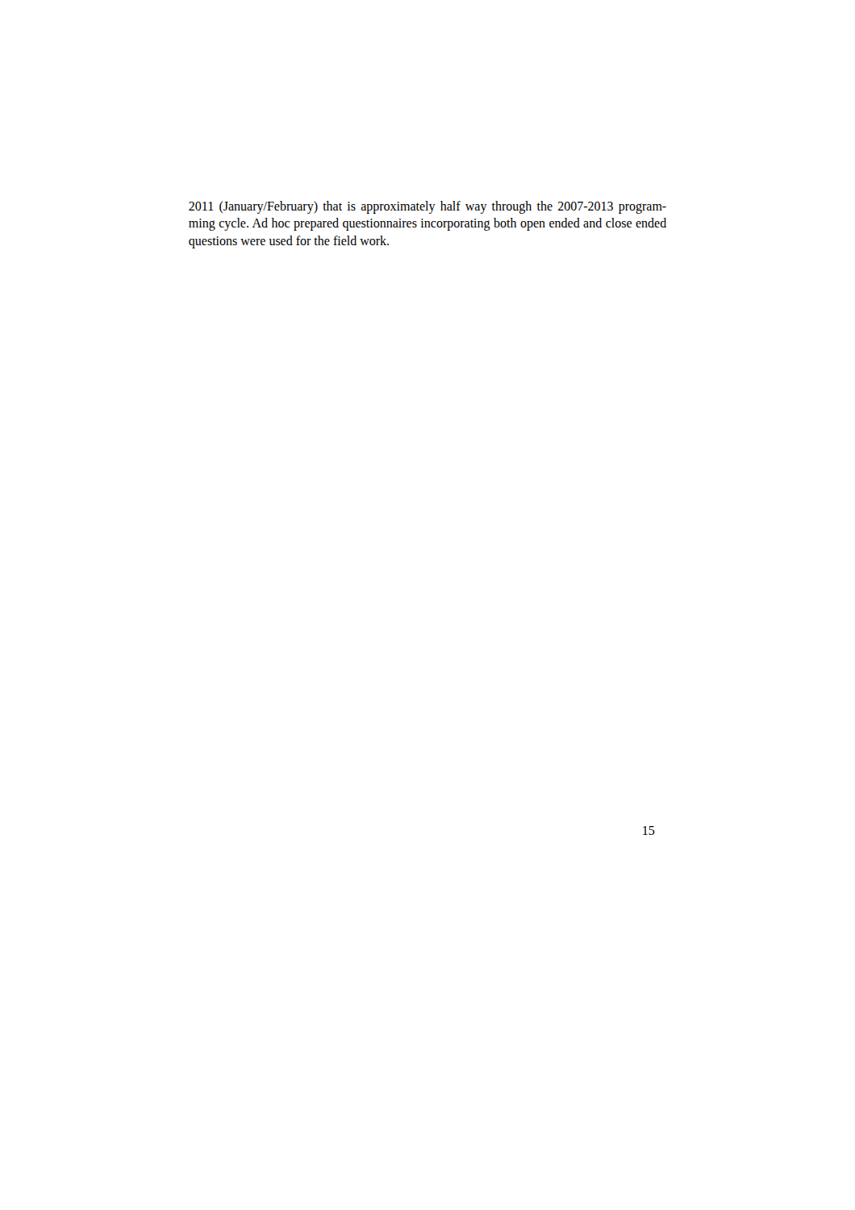2011 (January/February) that is approximately half way through the 2007-2013 programming cycle. Ad hoc prepared questionnaires incorporating both open ended and close ended questions were used for the field work.
15